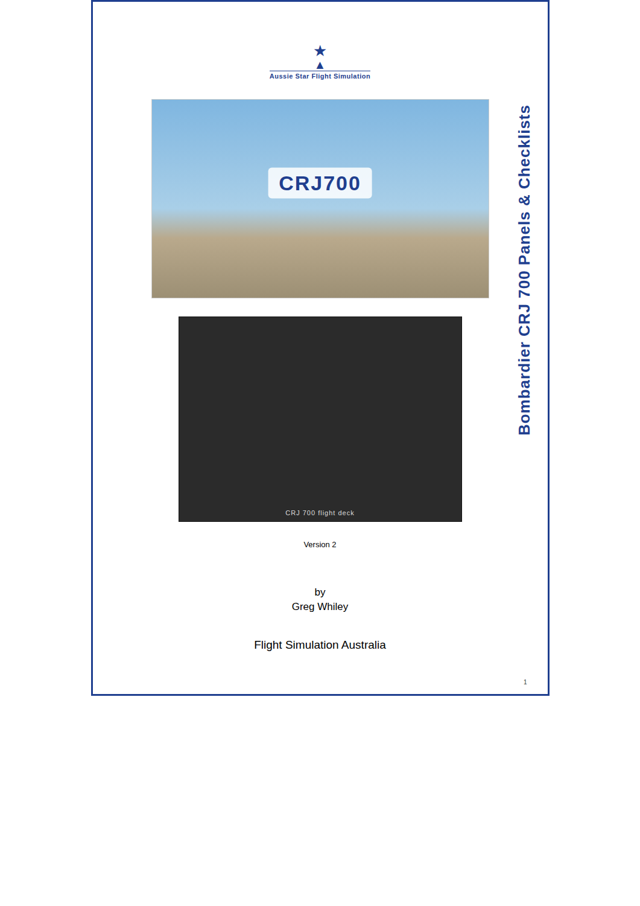★
▲
Aussie Star Flight Simulation
Bombardier CRJ 700 Panels & Checklists
CRJ700
CRJ 700 flight deck
Version 2
by Greg Whiley
Flight Simulation Australia
1